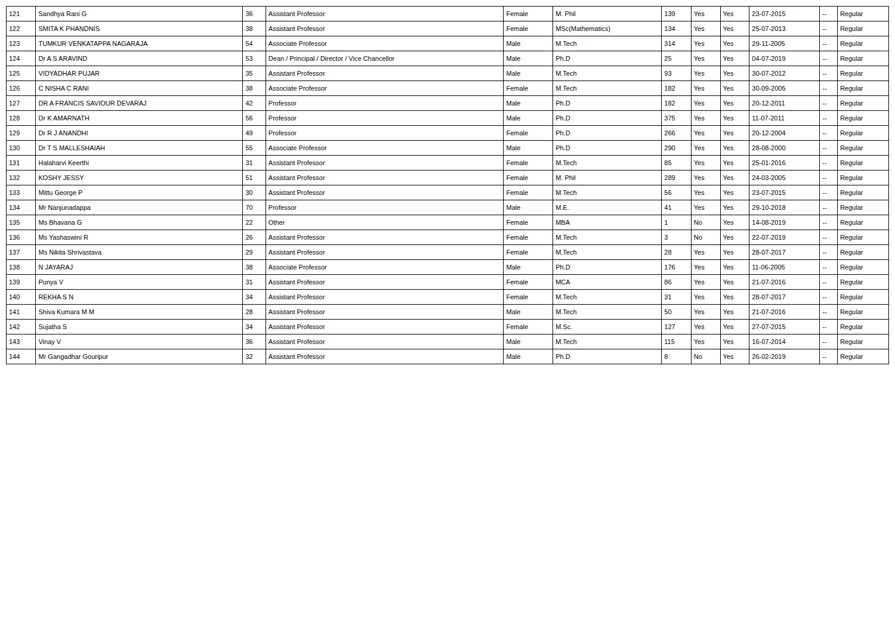| 121 | Sandhya Rani G | 36 | Assistant Professor | Female | M. Phil | 139 | Yes | Yes | 23-07-2015 | -- | Regular |
| 122 | SMITA K PHANDNIS | 38 | Assistant Professor | Female | MSc(Mathematics) | 134 | Yes | Yes | 25-07-2013 | -- | Regular |
| 123 | TUMKUR VENKATAPPA NAGARAJA | 54 | Associate Professor | Male | M.Tech | 314 | Yes | Yes | 29-11-2005 | -- | Regular |
| 124 | Dr A S ARAVIND | 53 | Dean / Principal / Director / Vice Chancellor | Male | Ph.D | 25 | Yes | Yes | 04-07-2019 | -- | Regular |
| 125 | VIDYADHAR PUJAR | 35 | Assistant Professor | Male | M.Tech | 93 | Yes | Yes | 30-07-2012 | -- | Regular |
| 126 | C NISHA C RANI | 38 | Associate Professor | Female | M.Tech | 182 | Yes | Yes | 30-09-2005 | -- | Regular |
| 127 | DR A FRANCIS SAVIOUR DEVARAJ | 42 | Professor | Male | Ph.D | 182 | Yes | Yes | 20-12-2011 | -- | Regular |
| 128 | Dr K AMARNATH | 56 | Professor | Male | Ph.D | 375 | Yes | Yes | 11-07-2011 | -- | Regular |
| 129 | Dr R J ANANDHI | 49 | Professor | Female | Ph.D | 266 | Yes | Yes | 20-12-2004 | -- | Regular |
| 130 | Dr T S MALLESHAIAH | 55 | Associate Professor | Male | Ph.D | 290 | Yes | Yes | 28-08-2000 | -- | Regular |
| 131 | Halaharvi Keerthi | 31 | Assistant Professor | Female | M.Tech | 85 | Yes | Yes | 25-01-2016 | -- | Regular |
| 132 | KOSHY JESSY | 51 | Assistant Professor | Female | M. Phil | 289 | Yes | Yes | 24-03-2005 | -- | Regular |
| 133 | Mittu George P | 30 | Assistant Professor | Female | M.Tech | 56 | Yes | Yes | 23-07-2015 | -- | Regular |
| 134 | Mr Nanjunadappa | 70 | Professor | Male | M.E. | 41 | Yes | Yes | 29-10-2018 | -- | Regular |
| 135 | Ms Bhavana G | 22 | Other | Female | MBA | 1 | No | Yes | 14-08-2019 | -- | Regular |
| 136 | Ms Yashaswini R | 26 | Assistant Professor | Female | M.Tech | 3 | No | Yes | 22-07-2019 | -- | Regular |
| 137 | Ms Nikita Shrivastava | 29 | Assistant Professor | Female | M.Tech | 28 | Yes | Yes | 28-07-2017 | -- | Regular |
| 138 | N JAYARAJ | 38 | Associate Professor | Male | Ph.D | 176 | Yes | Yes | 11-06-2005 | -- | Regular |
| 139 | Punya V | 31 | Assistant Professor | Female | MCA | 86 | Yes | Yes | 21-07-2016 | -- | Regular |
| 140 | REKHA S N | 34 | Assistant Professor | Female | M.Tech | 31 | Yes | Yes | 28-07-2017 | -- | Regular |
| 141 | Shiva Kumara M M | 28 | Assistant Professor | Male | M.Tech | 50 | Yes | Yes | 21-07-2016 | -- | Regular |
| 142 | Sujatha S | 34 | Assistant Professor | Female | M.Sc. | 127 | Yes | Yes | 27-07-2015 | -- | Regular |
| 143 | Vinay V | 36 | Assistant Professor | Male | M.Tech | 115 | Yes | Yes | 16-07-2014 | -- | Regular |
| 144 | Mr Gangadhar Gouripur | 32 | Assistant Professor | Male | Ph.D | 8 | No | Yes | 26-02-2019 | -- | Regular |